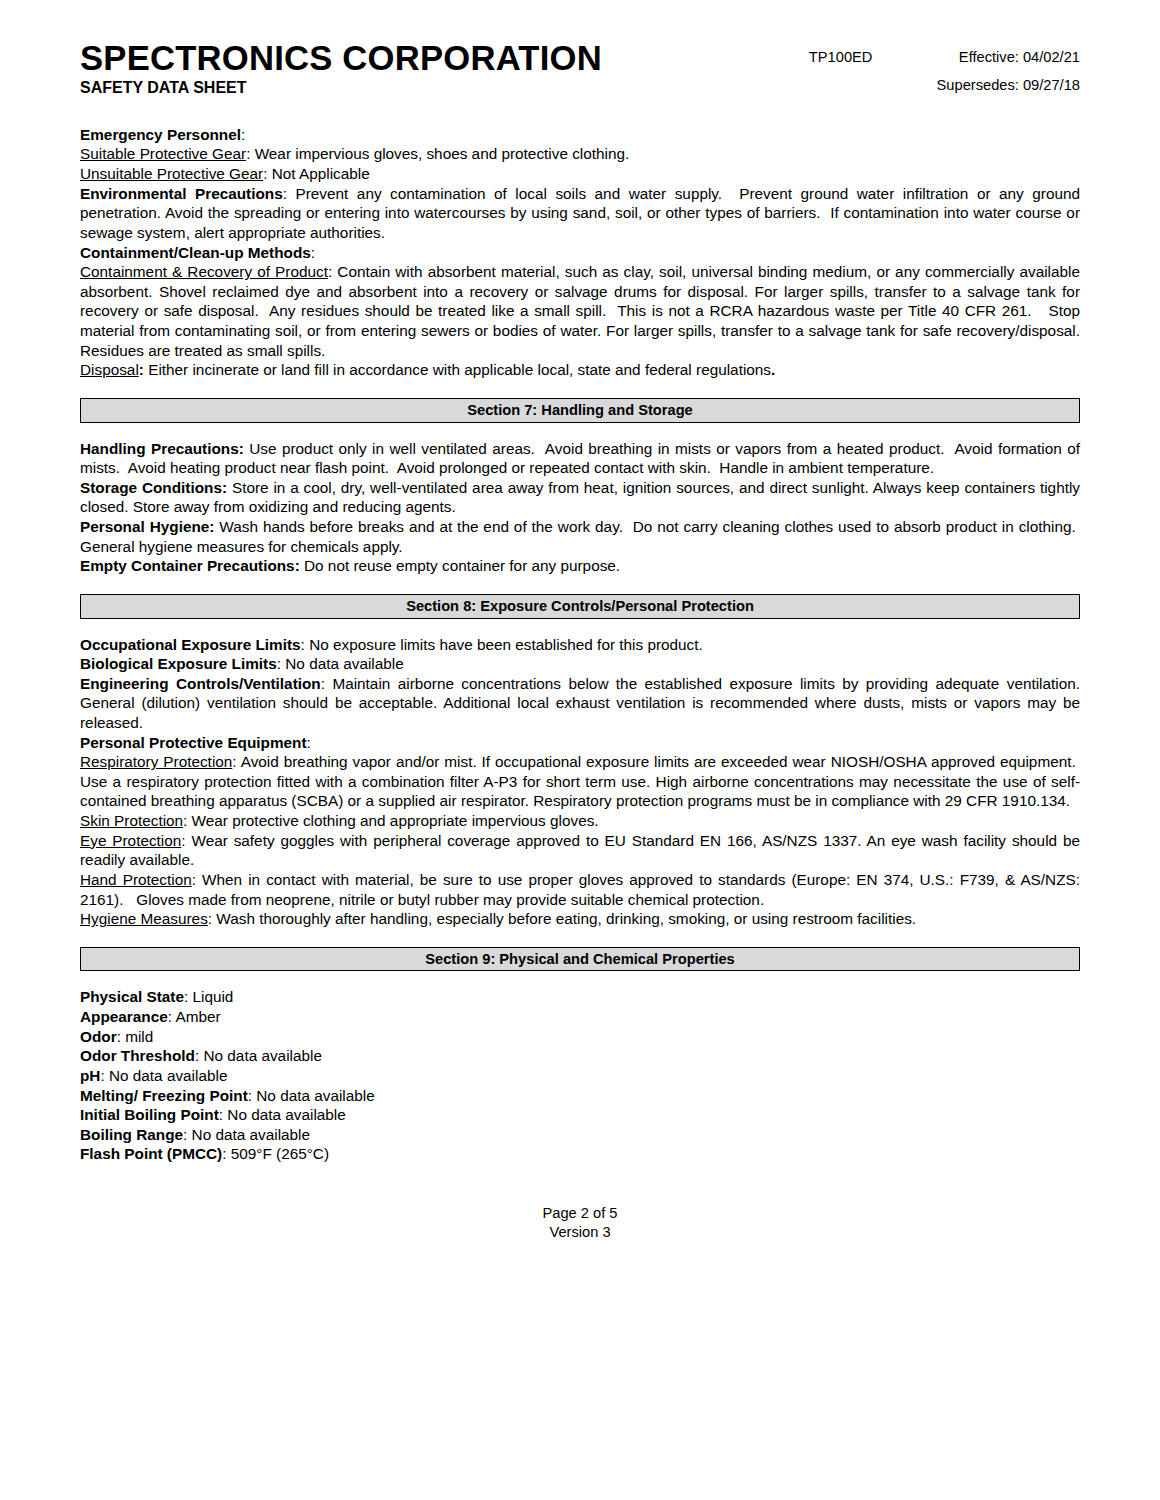TP100ED Effective: 04/02/21
Supersedes: 09/27/18
SPECTRONICS CORPORATION
SAFETY DATA SHEET
Emergency Personnel:
Suitable Protective Gear: Wear impervious gloves, shoes and protective clothing.
Unsuitable Protective Gear: Not Applicable
Environmental Precautions: Prevent any contamination of local soils and water supply. Prevent ground water infiltration or any ground penetration. Avoid the spreading or entering into watercourses by using sand, soil, or other types of barriers. If contamination into water course or sewage system, alert appropriate authorities.
Containment/Clean-up Methods:
Containment & Recovery of Product: Contain with absorbent material, such as clay, soil, universal binding medium, or any commercially available absorbent. Shovel reclaimed dye and absorbent into a recovery or salvage drums for disposal. For larger spills, transfer to a salvage tank for recovery or safe disposal. Any residues should be treated like a small spill. This is not a RCRA hazardous waste per Title 40 CFR 261. Stop material from contaminating soil, or from entering sewers or bodies of water. For larger spills, transfer to a salvage tank for safe recovery/disposal. Residues are treated as small spills.
Disposal: Either incinerate or land fill in accordance with applicable local, state and federal regulations.
Section 7: Handling and Storage
Handling Precautions: Use product only in well ventilated areas. Avoid breathing in mists or vapors from a heated product. Avoid formation of mists. Avoid heating product near flash point. Avoid prolonged or repeated contact with skin. Handle in ambient temperature.
Storage Conditions: Store in a cool, dry, well-ventilated area away from heat, ignition sources, and direct sunlight. Always keep containers tightly closed. Store away from oxidizing and reducing agents.
Personal Hygiene: Wash hands before breaks and at the end of the work day. Do not carry cleaning clothes used to absorb product in clothing. General hygiene measures for chemicals apply.
Empty Container Precautions: Do not reuse empty container for any purpose.
Section 8: Exposure Controls/Personal Protection
Occupational Exposure Limits: No exposure limits have been established for this product.
Biological Exposure Limits: No data available
Engineering Controls/Ventilation: Maintain airborne concentrations below the established exposure limits by providing adequate ventilation. General (dilution) ventilation should be acceptable. Additional local exhaust ventilation is recommended where dusts, mists or vapors may be released.
Personal Protective Equipment:
Respiratory Protection: Avoid breathing vapor and/or mist. If occupational exposure limits are exceeded wear NIOSH/OSHA approved equipment. Use a respiratory protection fitted with a combination filter A-P3 for short term use. High airborne concentrations may necessitate the use of self-contained breathing apparatus (SCBA) or a supplied air respirator. Respiratory protection programs must be in compliance with 29 CFR 1910.134.
Skin Protection: Wear protective clothing and appropriate impervious gloves.
Eye Protection: Wear safety goggles with peripheral coverage approved to EU Standard EN 166, AS/NZS 1337. An eye wash facility should be readily available.
Hand Protection: When in contact with material, be sure to use proper gloves approved to standards (Europe: EN 374, U.S.: F739, & AS/NZS: 2161). Gloves made from neoprene, nitrile or butyl rubber may provide suitable chemical protection.
Hygiene Measures: Wash thoroughly after handling, especially before eating, drinking, smoking, or using restroom facilities.
Section 9: Physical and Chemical Properties
Physical State: Liquid
Appearance: Amber
Odor: mild
Odor Threshold: No data available
pH: No data available
Melting/ Freezing Point: No data available
Initial Boiling Point: No data available
Boiling Range: No data available
Flash Point (PMCC): 509°F (265°C)
Page 2 of 5
Version 3